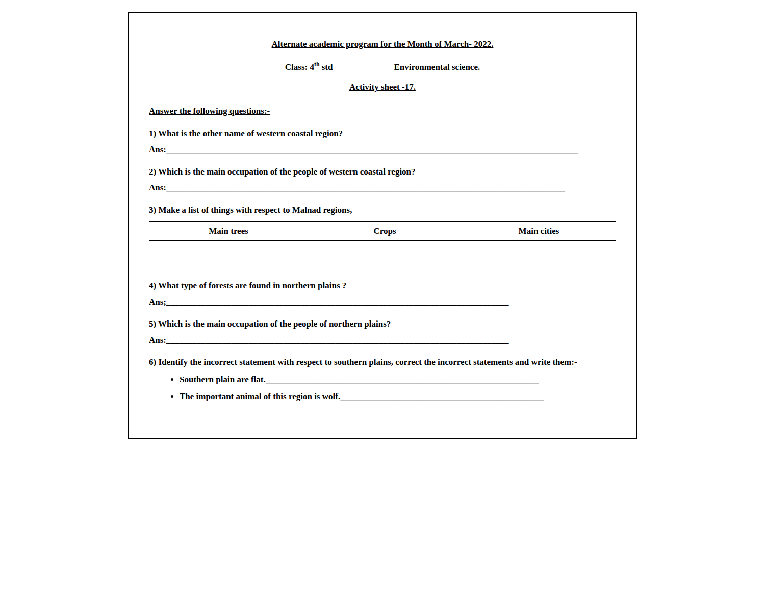Alternate academic program for the Month of March- 2022.
Class: 4th std Environmental science.
Activity sheet -17.
Answer the following questions:-
1) What is the other name of western coastal region?
Ans:_______________________________________________________________________________________________
2) Which is the main occupation of the people of western coastal region?
Ans:____________________________________________________________________________________________
3) Make a list of things with respect to Malnad regions,
| Main trees | Crops | Main cities |
| --- | --- | --- |
4) What type of forests are found in northern plains ?
Ans;_______________________________________________________________________________
5) Which is the main occupation of the people of northern plains?
Ans:_______________________________________________________________________________
6) Identify the incorrect statement with respect to southern plains, correct the incorrect statements and write them:-
Southern plain are flat._______________________________________________________________
The important animal of this region is wolf._______________________________________________